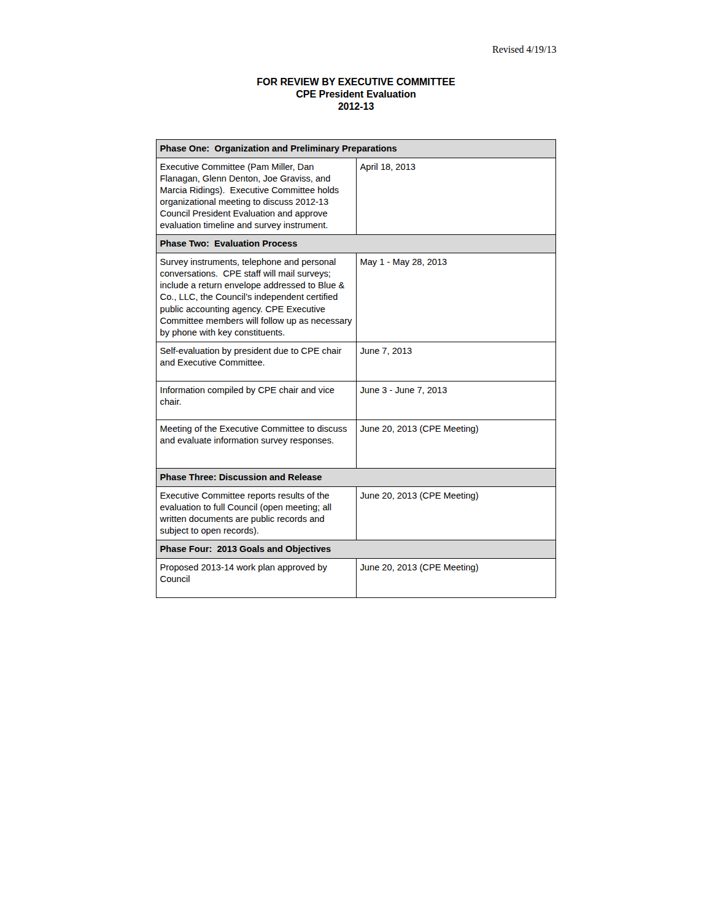Revised 4/19/13
FOR REVIEW BY EXECUTIVE COMMITTEE
CPE President Evaluation
2012-13
| Phase One: Organization and Preliminary Preparations |
| Executive Committee (Pam Miller, Dan Flanagan, Glenn Denton, Joe Graviss, and Marcia Ridings). Executive Committee holds organizational meeting to discuss 2012-13 Council President Evaluation and approve evaluation timeline and survey instrument. | April 18, 2013 |
| Phase Two: Evaluation Process |
| Survey instruments, telephone and personal conversations. CPE staff will mail surveys; include a return envelope addressed to Blue & Co., LLC, the Council’s independent certified public accounting agency. CPE Executive Committee members will follow up as necessary by phone with key constituents. | May 1 - May 28, 2013 |
| Self-evaluation by president due to CPE chair and Executive Committee. | June 7, 2013 |
| Information compiled by CPE chair and vice chair. | June 3 - June 7, 2013 |
| Meeting of the Executive Committee to discuss and evaluate information survey responses. | June 20, 2013 (CPE Meeting) |
| Phase Three: Discussion and Release |
| Executive Committee reports results of the evaluation to full Council (open meeting; all written documents are public records and subject to open records). | June 20, 2013 (CPE Meeting) |
| Phase Four: 2013 Goals and Objectives |
| Proposed 2013-14 work plan approved by Council | June 20, 2013 (CPE Meeting) |